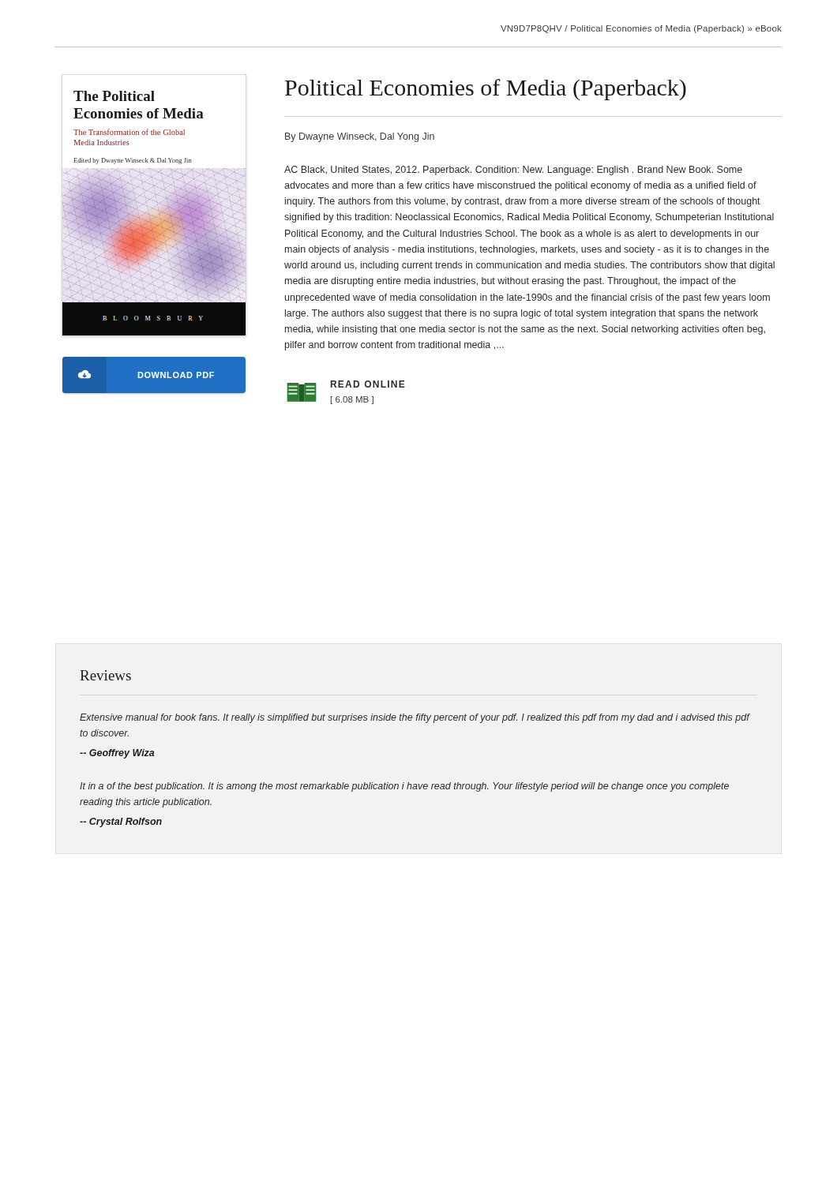VN9D7P8QHV / Political Economies of Media (Paperback) » eBook
The Political
Economies of Media
The Transformation of the Global
Media Industries
Edited by Dwayne Winseck & Dal Yong Jin
B L O O M S B U R Y
DOWNLOAD PDF
Political Economies of Media (Paperback)
By Dwayne Winseck, Dal Yong Jin
AC Black, United States, 2012. Paperback. Condition: New. Language: English . Brand New Book. Some advocates and more than a few critics have misconstrued the political economy of media as a unified field of inquiry. The authors from this volume, by contrast, draw from a more diverse stream of the schools of thought signified by this tradition: Neoclassical Economics, Radical Media Political Economy, Schumpeterian Institutional Political Economy, and the Cultural Industries School. The book as a whole is as alert to developments in our main objects of analysis - media institutions, technologies, markets, uses and society - as it is to changes in the world around us, including current trends in communication and media studies. The contributors show that digital media are disrupting entire media industries, but without erasing the past. Throughout, the impact of the unprecedented wave of media consolidation in the late-1990s and the financial crisis of the past few years loom large. The authors also suggest that there is no supra logic of total system integration that spans the network media, while insisting that one media sector is not the same as the next. Social networking activities often beg, pilfer and borrow content from traditional media ,...
READ ONLINE
[ 6.08 MB ]
Reviews
Extensive manual for book fans. It really is simplified but surprises inside the fifty percent of your pdf. I realized this pdf from my dad and i advised this pdf to discover.
-- Geoffrey Wiza
It in a of the best publication. It is among the most remarkable publication i have read through. Your lifestyle period will be change once you complete reading this article publication.
-- Crystal Rolfson